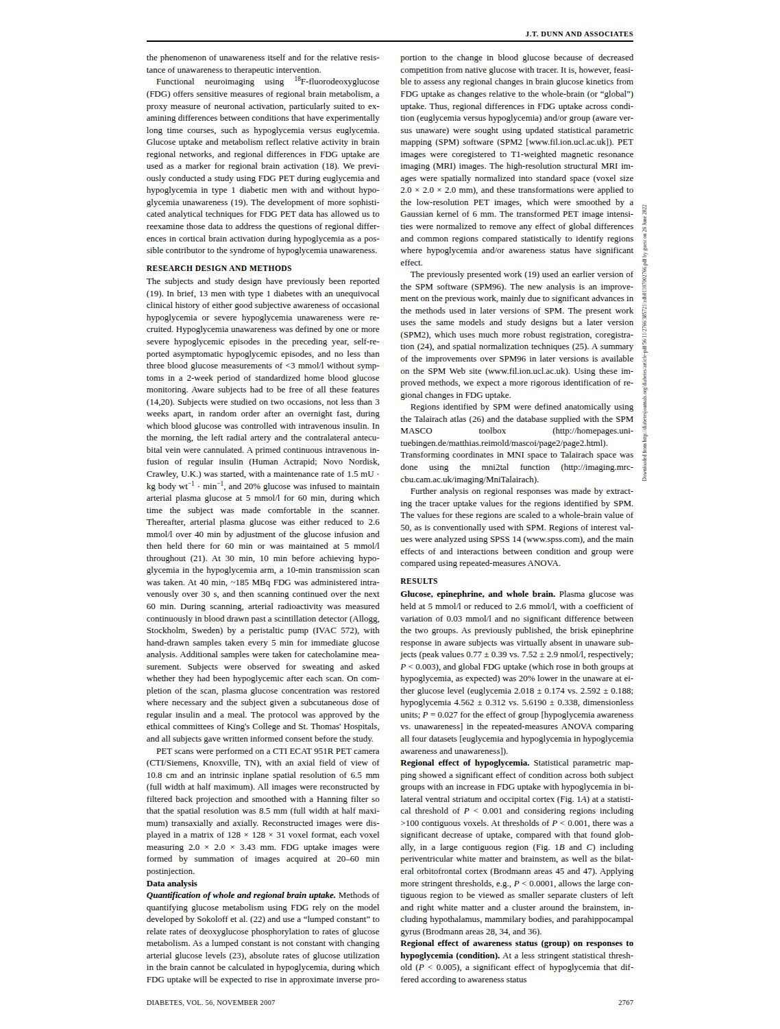J.T. DUNN AND ASSOCIATES
Downloaded from http://diabetesjournals.org/diabetes/article-pdf/56/11/2766/385721/zdb01107002766.pdf by guest on 26 June 2022
the phenomenon of unawareness itself and for the relative resistance of unawareness to therapeutic intervention.
Functional neuroimaging using 18F-fluorodeoxyglucose (FDG) offers sensitive measures of regional brain metabolism, a proxy measure of neuronal activation, particularly suited to examining differences between conditions that have experimentally long time courses, such as hypoglycemia versus euglycemia. Glucose uptake and metabolism reflect relative activity in brain regional networks, and regional differences in FDG uptake are used as a marker for regional brain activation (18). We previously conducted a study using FDG PET during euglycemia and hypoglycemia in type 1 diabetic men with and without hypoglycemia unawareness (19). The development of more sophisticated analytical techniques for FDG PET data has allowed us to reexamine those data to address the questions of regional differences in cortical brain activation during hypoglycemia as a possible contributor to the syndrome of hypoglycemia unawareness.
RESEARCH DESIGN AND METHODS
The subjects and study design have previously been reported (19). In brief, 13 men with type 1 diabetes with an unequivocal clinical history of either good subjective awareness of occasional hypoglycemia or severe hypoglycemia unawareness were recruited. Hypoglycemia unawareness was defined by one or more severe hypoglycemic episodes in the preceding year, self-reported asymptomatic hypoglycemic episodes, and no less than three blood glucose measurements of <3 mmol/l without symptoms in a 2-week period of standardized home blood glucose monitoring. Aware subjects had to be free of all these features (14,20). Subjects were studied on two occasions, not less than 3 weeks apart, in random order after an overnight fast, during which blood glucose was controlled with intravenous insulin. In the morning, the left radial artery and the contralateral antecubital vein were cannulated. A primed continuous intravenous infusion of regular insulin (Human Actrapid; Novo Nordisk, Crawley, U.K.) was started, with a maintenance rate of 1.5 mU · kg body wt−1 · min−1, and 20% glucose was infused to maintain arterial plasma glucose at 5 mmol/l for 60 min, during which time the subject was made comfortable in the scanner. Thereafter, arterial plasma glucose was either reduced to 2.6 mmol/l over 40 min by adjustment of the glucose infusion and then held there for 60 min or was maintained at 5 mmol/l throughout (21). At 30 min, 10 min before achieving hypoglycemia in the hypoglycemia arm, a 10-min transmission scan was taken. At 40 min, ~185 MBq FDG was administered intravenously over 30 s, and then scanning continued over the next 60 min. During scanning, arterial radioactivity was measured continuously in blood drawn past a scintillation detector (Allogg, Stockholm, Sweden) by a peristaltic pump (IVAC 572), with hand-drawn samples taken every 5 min for immediate glucose analysis. Additional samples were taken for catecholamine measurement. Subjects were observed for sweating and asked whether they had been hypoglycemic after each scan. On completion of the scan, plasma glucose concentration was restored where necessary and the subject given a subcutaneous dose of regular insulin and a meal. The protocol was approved by the ethical committees of King's College and St. Thomas' Hospitals, and all subjects gave written informed consent before the study.
PET scans were performed on a CTI ECAT 951R PET camera (CTI/Siemens, Knoxville, TN), with an axial field of view of 10.8 cm and an intrinsic inplane spatial resolution of 6.5 mm (full width at half maximum). All images were reconstructed by filtered back projection and smoothed with a Hanning filter so that the spatial resolution was 8.5 mm (full width at half maximum) transaxially and axially. Reconstructed images were displayed in a matrix of 128 × 128 × 31 voxel format, each voxel measuring 2.0 × 2.0 × 3.43 mm. FDG uptake images were formed by summation of images acquired at 20–60 min postinjection.
Data analysis
Quantification of whole and regional brain uptake. Methods of quantifying glucose metabolism using FDG rely on the model developed by Sokoloff et al. (22) and use a “lumped constant” to relate rates of deoxyglucose phosphorylation to rates of glucose metabolism. As a lumped constant is not constant with changing arterial glucose levels (23), absolute rates of glucose utilization in the brain cannot be calculated in hypoglycemia, during which FDG uptake will be expected to rise in approximate inverse proportion to the change in blood glucose because of decreased competition from native glucose with tracer. It is, however, feasible to assess any regional changes in brain glucose kinetics from FDG uptake as changes relative to the whole-brain (or “global”) uptake. Thus, regional differences in FDG uptake across condition (euglycemia versus hypoglycemia) and/or group (aware versus unaware) were sought using updated statistical parametric mapping (SPM) software (SPM2 [www.fil.ion.ucl.ac.uk]). PET images were coregistered to T1-weighted magnetic resonance imaging (MRI) images. The high-resolution structural MRI images were spatially normalized into standard space (voxel size 2.0 × 2.0 × 2.0 mm), and these transformations were applied to the low-resolution PET images, which were smoothed by a Gaussian kernel of 6 mm. The transformed PET image intensities were normalized to remove any effect of global differences and common regions compared statistically to identify regions where hypoglycemia and/or awareness status have significant effect.
The previously presented work (19) used an earlier version of the SPM software (SPM96). The new analysis is an improvement on the previous work, mainly due to significant advances in the methods used in later versions of SPM. The present work uses the same models and study designs but a later version (SPM2), which uses much more robust registration, coregistration (24), and spatial normalization techniques (25). A summary of the improvements over SPM96 in later versions is available on the SPM Web site (www.fil.ion.ucl.ac.uk). Using these improved methods, we expect a more rigorous identification of regional changes in FDG uptake.
Regions identified by SPM were defined anatomically using the Talairach atlas (26) and the database supplied with the SPM MASCO toolbox (http://homepages.uni-tuebingen.de/matthias.reimold/mascoi/page2/page2.html). Transforming coordinates in MNI space to Talairach space was done using the mni2tal function (http://imaging.mrc-cbu.cam.ac.uk/imaging/MniTalairach).
Further analysis on regional responses was made by extracting the tracer uptake values for the regions identified by SPM. The values for these regions are scaled to a whole-brain value of 50, as is conventionally used with SPM. Regions of interest values were analyzed using SPSS 14 (www.spss.com), and the main effects of and interactions between condition and group were compared using repeated-measures ANOVA.
RESULTS
Glucose, epinephrine, and whole brain. Plasma glucose was held at 5 mmol/l or reduced to 2.6 mmol/l, with a coefficient of variation of 0.03 mmol/l and no significant difference between the two groups. As previously published, the brisk epinephrine response in aware subjects was virtually absent in unaware subjects (peak values 0.77 ± 0.39 vs. 7.52 ± 2.9 nmol/l, respectively; P < 0.003), and global FDG uptake (which rose in both groups at hypoglycemia, as expected) was 20% lower in the unaware at either glucose level (euglycemia 2.018 ± 0.174 vs. 2.592 ± 0.188; hypoglycemia 4.562 ± 0.312 vs. 5.6190 ± 0.338, dimensionless units; P = 0.027 for the effect of group [hypoglycemia awareness vs. unawareness] in the repeated-measures ANOVA comparing all four datasets [euglycemia and hypoglycemia in hypoglycemia awareness and unawareness]).
Regional effect of hypoglycemia. Statistical parametric mapping showed a significant effect of condition across both subject groups with an increase in FDG uptake with hypoglycemia in bilateral ventral striatum and occipital cortex (Fig. 1A) at a statistical threshold of P < 0.001 and considering regions including >100 contiguous voxels. At thresholds of P < 0.001, there was a significant decrease of uptake, compared with that found globally, in a large contiguous region (Fig. 1B and C) including periventricular white matter and brainstem, as well as the bilateral orbitofrontal cortex (Brodmann areas 45 and 47). Applying more stringent thresholds, e.g., P < 0.0001, allows the large contiguous region to be viewed as smaller separate clusters of left and right white matter and a cluster around the brainstem, including hypothalamus, mammilary bodies, and parahippocampal gyrus (Brodmann areas 28, 34, and 36).
Regional effect of awareness status (group) on responses to hypoglycemia (condition). At a less stringent statistical threshold (P < 0.005), a significant effect of hypoglycemia that differed according to awareness status
DIABETES, VOL. 56, NOVEMBER 2007
2767